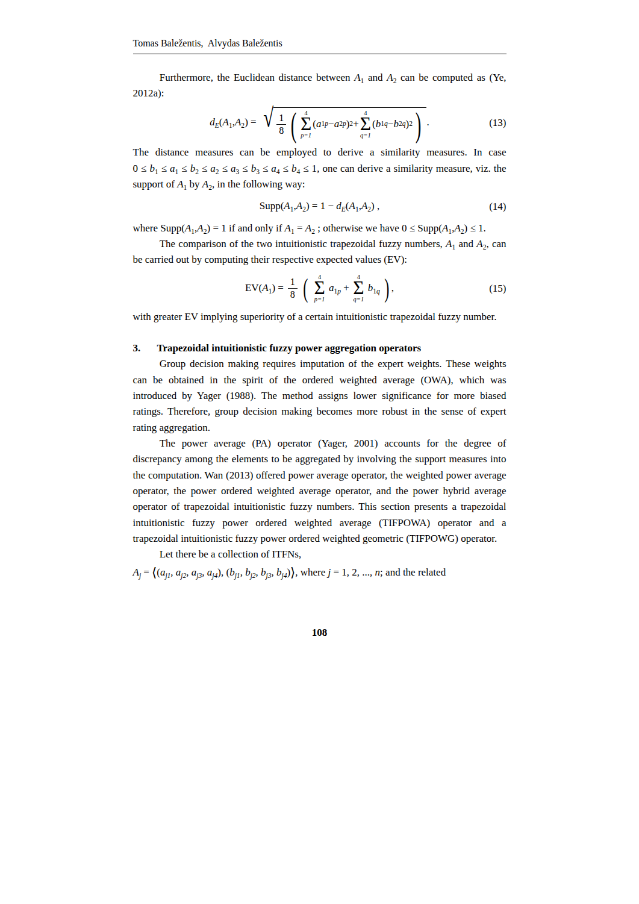Tomas Baležentis, Alvydas Baležentis
Furthermore, the Euclidean distance between A1 and A2 can be computed as (Ye, 2012a):
dE(A1,A2) = √ 18 ( 4 Σp=1 (a1p − a2p)2 + 4 Σq=1 (b1q − b2q)2 ) .
(13)
The distance measures can be employed to derive a similarity measures. In case 0 ≤ b1 ≤ a1 ≤ b2 ≤ a2 ≤ a3 ≤ b3 ≤ a4 ≤ b4 ≤ 1, one can derive a similarity measure, viz. the support of A1 by A2, in the following way:
Supp(A1,A2) = 1 − dE(A1,A2) ,
(14)
where Supp(A1,A2) = 1 if and only if A1 = A2 ; otherwise we have 0 ≤ Supp(A1,A2) ≤ 1.
The comparison of the two intuitionistic trapezoidal fuzzy numbers, A1 and A2, can be carried out by computing their respective expected values (EV):
EV(A1) = 18 ( 4 Σp=1 a1p + 4 Σq=1 b1q ),
(15)
with greater EV implying superiority of a certain intuitionistic trapezoidal fuzzy number.
3.
Trapezoidal intuitionistic fuzzy power aggregation operators
Group decision making requires imputation of the expert weights. These weights can be obtained in the spirit of the ordered weighted average (OWA), which was introduced by Yager (1988). The method assigns lower significance for more biased ratings. Therefore, group decision making becomes more robust in the sense of expert rating aggregation.
The power average (PA) operator (Yager, 2001) accounts for the degree of discrepancy among the elements to be aggregated by involving the support measures into the computation. Wan (2013) offered power average operator, the weighted power average operator, the power ordered weighted average operator, and the power hybrid average operator of trapezoidal intuitionistic fuzzy numbers. This section presents a trapezoidal intuitionistic fuzzy power ordered weighted average (TIFPOWA) operator and a trapezoidal intuitionistic fuzzy power ordered weighted geometric (TIFPOWG) operator.
Let there be a collection of ITFNs,
Aj = ⟨(aj1, aj2, aj3, aj4), (bj1, bj2, bj3, bj4)⟩, where j = 1, 2, ..., n; and the related
108